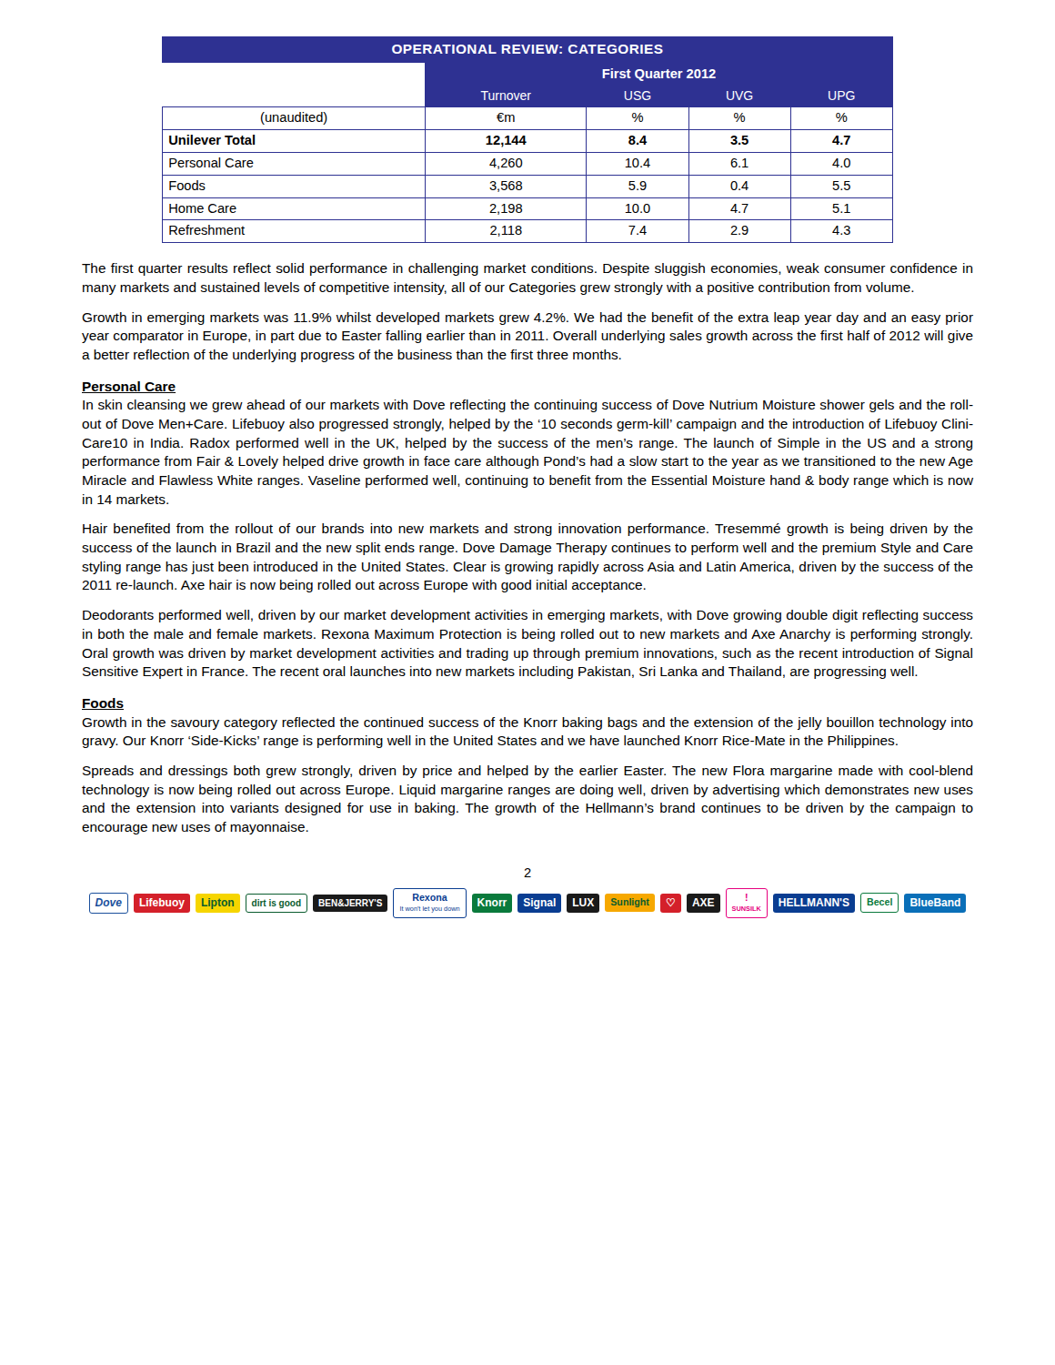OPERATIONAL REVIEW: CATEGORIES
| | First Quarter 2012 |
| Turnover | USG | UVG | UPG |
| (unaudited) | €m | % | % | % |
| Unilever Total | 12,144 | 8.4 | 3.5 | 4.7 |
| Personal Care | 4,260 | 10.4 | 6.1 | 4.0 |
| Foods | 3,568 | 5.9 | 0.4 | 5.5 |
| Home Care | 2,198 | 10.0 | 4.7 | 5.1 |
| Refreshment | 2,118 | 7.4 | 2.9 | 4.3 |
The first quarter results reflect solid performance in challenging market conditions. Despite sluggish economies, weak consumer confidence in many markets and sustained levels of competitive intensity, all of our Categories grew strongly with a positive contribution from volume.
Growth in emerging markets was 11.9% whilst developed markets grew 4.2%. We had the benefit of the extra leap year day and an easy prior year comparator in Europe, in part due to Easter falling earlier than in 2011. Overall underlying sales growth across the first half of 2012 will give a better reflection of the underlying progress of the business than the first three months.
Personal Care
In skin cleansing we grew ahead of our markets with Dove reflecting the continuing success of Dove Nutrium Moisture shower gels and the roll-out of Dove Men+Care. Lifebuoy also progressed strongly, helped by the ‘10 seconds germ-kill’ campaign and the introduction of Lifebuoy Clini-Care10 in India. Radox performed well in the UK, helped by the success of the men’s range. The launch of Simple in the US and a strong performance from Fair & Lovely helped drive growth in face care although Pond’s had a slow start to the year as we transitioned to the new Age Miracle and Flawless White ranges. Vaseline performed well, continuing to benefit from the Essential Moisture hand & body range which is now in 14 markets.
Hair benefited from the rollout of our brands into new markets and strong innovation performance. Tresemmé growth is being driven by the success of the launch in Brazil and the new split ends range. Dove Damage Therapy continues to perform well and the premium Style and Care styling range has just been introduced in the United States. Clear is growing rapidly across Asia and Latin America, driven by the success of the 2011 re-launch. Axe hair is now being rolled out across Europe with good initial acceptance.
Deodorants performed well, driven by our market development activities in emerging markets, with Dove growing double digit reflecting success in both the male and female markets. Rexona Maximum Protection is being rolled out to new markets and Axe Anarchy is performing strongly. Oral growth was driven by market development activities and trading up through premium innovations, such as the recent introduction of Signal Sensitive Expert in France. The recent oral launches into new markets including Pakistan, Sri Lanka and Thailand, are progressing well.
Foods
Growth in the savoury category reflected the continued success of the Knorr baking bags and the extension of the jelly bouillon technology into gravy. Our Knorr ‘Side-Kicks’ range is performing well in the United States and we have launched Knorr Rice-Mate in the Philippines.
Spreads and dressings both grew strongly, driven by price and helped by the earlier Easter. The new Flora margarine made with cool-blend technology is now being rolled out across Europe. Liquid margarine ranges are doing well, driven by advertising which demonstrates new uses and the extension into variants designed for use in baking. The growth of the Hellmann’s brand continues to be driven by the campaign to encourage new uses of mayonnaise.
2
Dove Lifebuoy Lipton dirt is good BEN&JERRY'S Rexona
It won't let you down Knorr Signal LUX Sunlight ♡ AXE !
SUNSILK HELLMANN'S Becel BlueBand